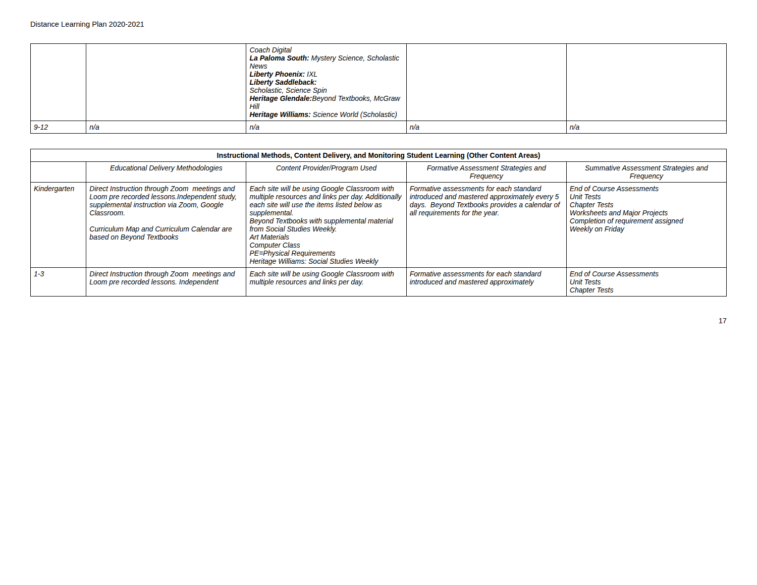Distance Learning Plan 2020-2021
| | | Coach Digital La Paloma South: Mystery Science, Scholastic News Liberty Phoenix: IXL Liberty Saddleback: Scholastic, Science Spin Heritage Glendale: Beyond Textbooks, McGraw Hill Heritage Williams: Science World (Scholastic) | | |
| 9-12 | n/a | n/a | n/a | n/a |
| Instructional Methods, Content Delivery, and Monitoring Student Learning (Other Content Areas) |
| | Educational Delivery Methodologies | Content Provider/Program Used | Formative Assessment Strategies and Frequency | Summative Assessment Strategies and Frequency |
| Kindergarten | Direct Instruction through Zoom meetings and Loom pre recorded lessons.Independent study, supplemental instruction via Zoom, Google Classroom. Curriculum Map and Curriculum Calendar are based on Beyond Textbooks | Each site will be using Google Classroom with multiple resources and links per day. Additionally each site will use the items listed below as supplemental. Beyond Textbooks with supplemental material from Social Studies Weekly. Art Materials Computer Class PE=Physical Requirements Heritage Williams: Social Studies Weekly | Formative assessments for each standard introduced and mastered approximately every 5 days. Beyond Textbooks provides a calendar of all requirements for the year. | End of Course Assessments Unit Tests Chapter Tests Worksheets and Major Projects Completion of requirement assigned Weekly on Friday |
| 1-3 | Direct Instruction through Zoom meetings and Loom pre recorded lessons. Independent | Each site will be using Google Classroom with multiple resources and links per day. | Formative assessments for each standard introduced and mastered approximately | End of Course Assessments Unit Tests Chapter Tests |
17